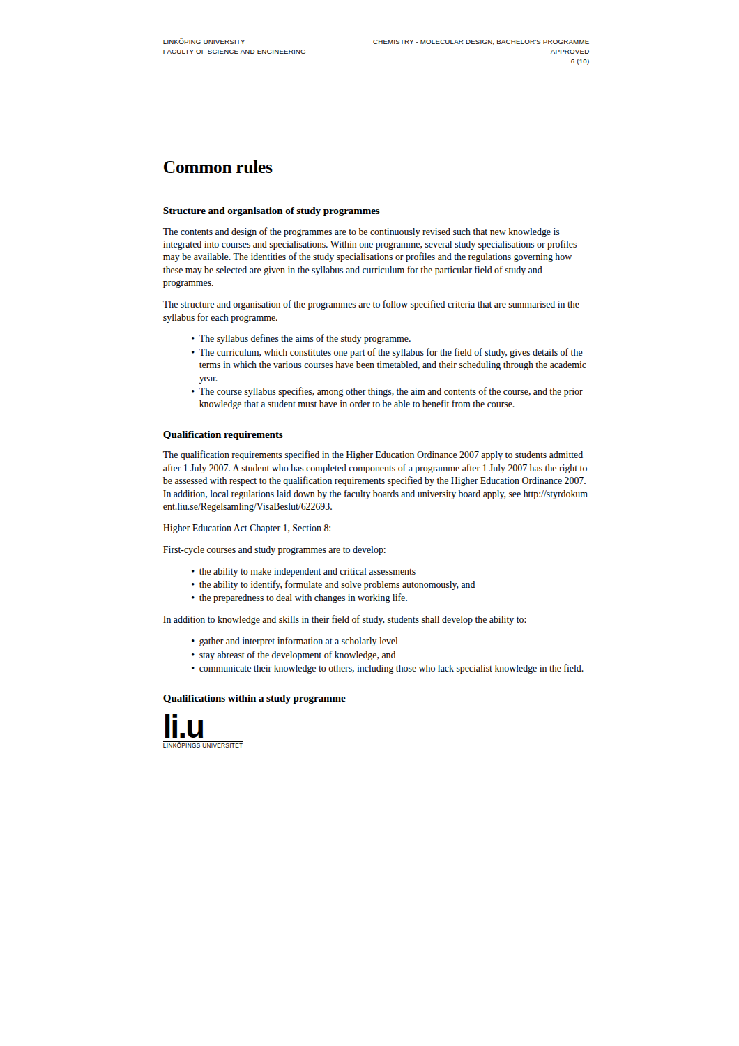LINKÖPING UNIVERSITY
FACULTY OF SCIENCE AND ENGINEERING
CHEMISTRY - MOLECULAR DESIGN, BACHELOR'S PROGRAMME
APPROVED
6 (10)
Common rules
Structure and organisation of study programmes
The contents and design of the programmes are to be continuously revised such that new knowledge is integrated into courses and specialisations. Within one programme, several study specialisations or profiles may be available. The identities of the study specialisations or profiles and the regulations governing how these may be selected are given in the syllabus and curriculum for the particular field of study and programmes.
The structure and organisation of the programmes are to follow specified criteria that are summarised in the syllabus for each programme.
The syllabus defines the aims of the study programme.
The curriculum, which constitutes one part of the syllabus for the field of study, gives details of the terms in which the various courses have been timetabled, and their scheduling through the academic year.
The course syllabus specifies, among other things, the aim and contents of the course, and the prior knowledge that a student must have in order to be able to benefit from the course.
Qualification requirements
The qualification requirements specified in the Higher Education Ordinance 2007 apply to students admitted after 1 July 2007. A student who has completed components of a programme after 1 July 2007 has the right to be assessed with respect to the qualification requirements specified by the Higher Education Ordinance 2007. In addition, local regulations laid down by the faculty boards and university board apply, see http://styrdokument.liu.se/Regelsamling/VisaBeslut/622693.
Higher Education Act Chapter 1, Section 8:
First-cycle courses and study programmes are to develop:
the ability to make independent and critical assessments
the ability to identify, formulate and solve problems autonomously, and
the preparedness to deal with changes in working life.
In addition to knowledge and skills in their field of study, students shall develop the ability to:
gather and interpret information at a scholarly level
stay abreast of the development of knowledge, and
communicate their knowledge to others, including those who lack specialist knowledge in the field.
Qualifications within a study programme
li.u
LINKÖPINGS UNIVERSITET